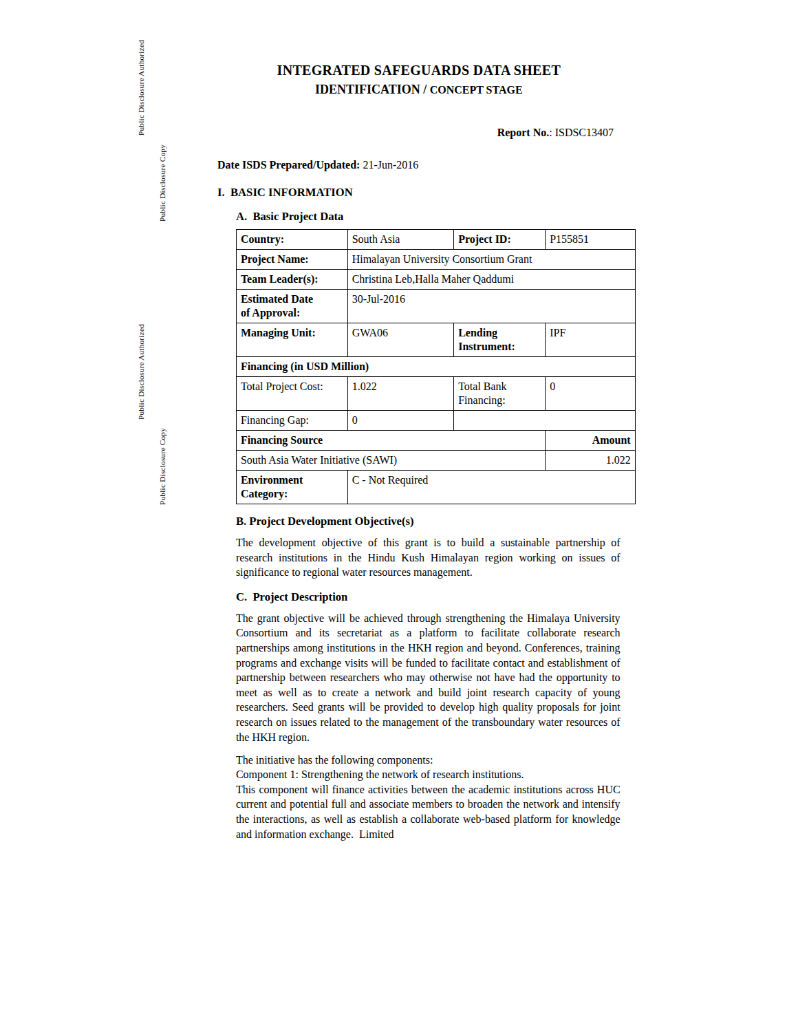Public Disclosure Authorized
Public Disclosure Copy
Public Disclosure Authorized
Public Disclosure Copy
INTEGRATED SAFEGUARDS DATA SHEET
IDENTIFICATION / CONCEPT STAGE
Report No.: ISDSC13407
Date ISDS Prepared/Updated: 21-Jun-2016
I. BASIC INFORMATION
A. Basic Project Data
| Country: | South Asia | Project ID: | P155851 |
| Project Name: | Himalayan University Consortium Grant |
| Team Leader(s): | Christina Leb,Halla Maher Qaddumi |
| Estimated Date of Approval: | 30-Jul-2016 |
| Managing Unit: | GWA06 | Lending Instrument: | IPF |
| Financing (in USD Million) |
| Total Project Cost: | 1.022 | Total Bank Financing: | 0 |
| Financing Gap: | 0 | |
| Financing Source | Amount |
| South Asia Water Initiative (SAWI) | 1.022 |
| Environment Category: | C - Not Required |
B. Project Development Objective(s)
The development objective of this grant is to build a sustainable partnership of research institutions in the Hindu Kush Himalayan region working on issues of significance to regional water resources management.
C. Project Description
The grant objective will be achieved through strengthening the Himalaya University Consortium and its secretariat as a platform to facilitate collaborate research partnerships among institutions in the HKH region and beyond. Conferences, training programs and exchange visits will be funded to facilitate contact and establishment of partnership between researchers who may otherwise not have had the opportunity to meet as well as to create a network and build joint research capacity of young researchers. Seed grants will be provided to develop high quality proposals for joint research on issues related to the management of the transboundary water resources of the HKH region.
The initiative has the following components:
Component 1: Strengthening the network of research institutions.
This component will finance activities between the academic institutions across HUC current and potential full and associate members to broaden the network and intensify the interactions, as well as establish a collaborate web-based platform for knowledge and information exchange. Limited